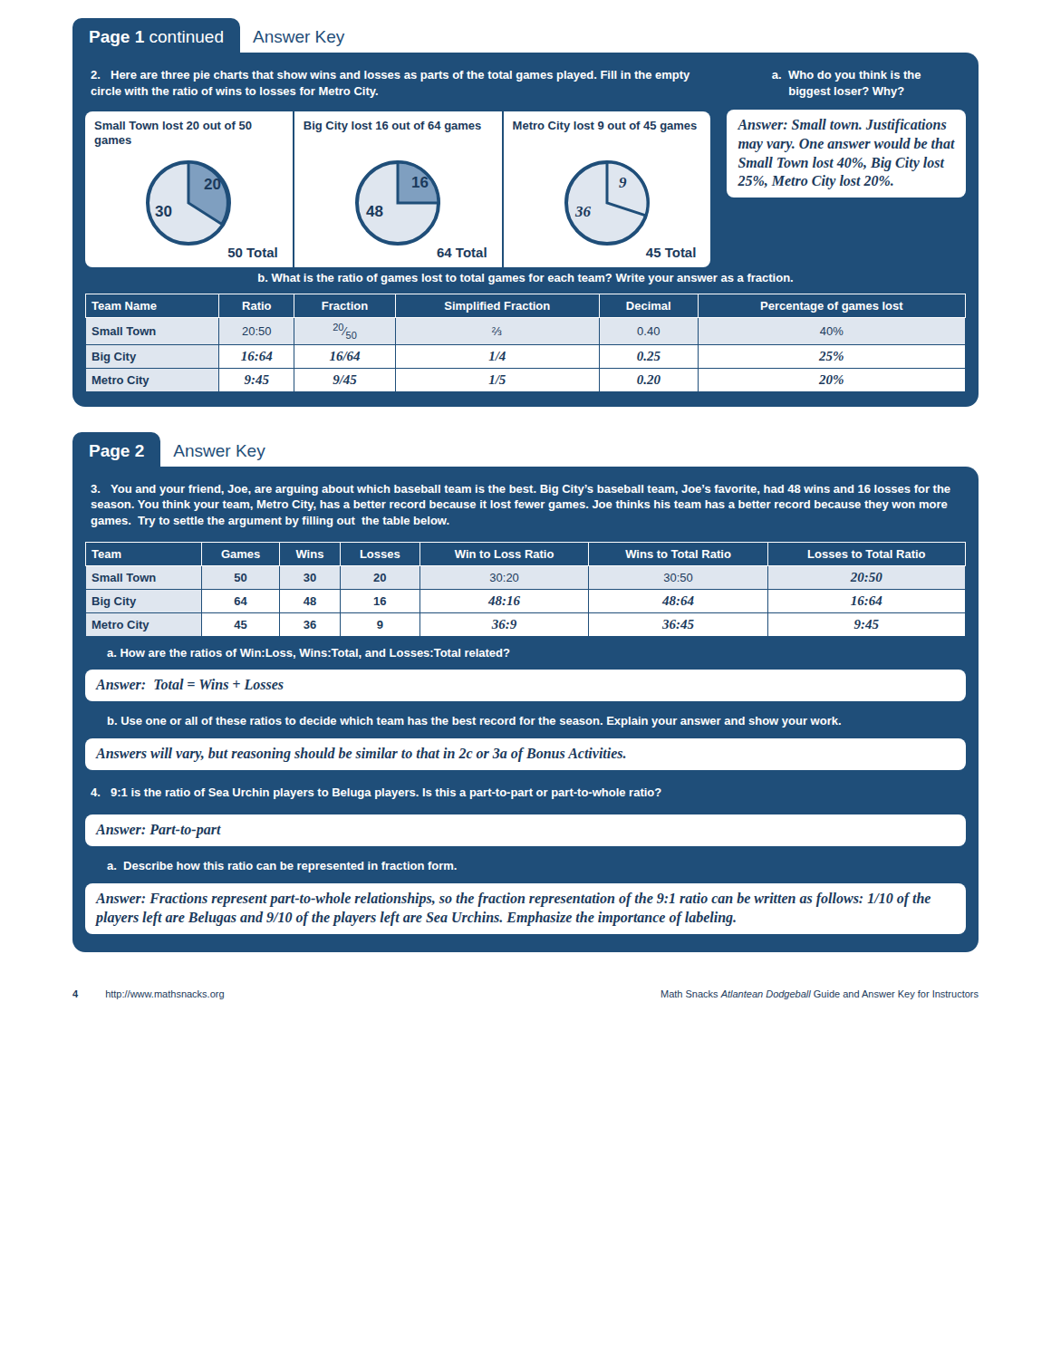Page 1 continued Answer Key
2. Here are three pie charts that show wins and losses as parts of the total games played. Fill in the empty circle with the ratio of wins to losses for Metro City.
Small Town lost 20 out of 50 games
20 30 50 Total
Big City lost 16 out of 64 games
16 48 64 Total
Metro City lost 9 out of 45 games
9 36 45 Total
a. Who do you think is the
biggest loser? Why?
Answer: Small town. Justifications may vary. One answer would be that Small Town lost 40%, Big City lost 25%, Metro City lost 20%.
b. What is the ratio of games lost to total games for each team? Write your answer as a fraction.
| Team Name | Ratio | Fraction | Simplified Fraction | Decimal | Percentage of games lost |
| --- | --- | --- | --- | --- | --- |
| Small Town | 20:50 | 20 ⁄ 50 | ⅔ 2/5 | 0.40 | 40% |
| Big City | 16:64 | 16/64 | 1/4 | 0.25 | 25% |
| Metro City | 9:45 | 9/45 | 1/5 | 0.20 | 20% |
Page 2 Answer Key
3. You and your friend, Joe, are arguing about which baseball team is the best. Big City’s baseball team, Joe’s favorite, had 48 wins and 16 losses for the season. You think your team, Metro City, has a better record because it lost fewer games. Joe thinks his team has a better record because they won more games. Try to settle the argument by filling out the table below.
| Team | Games | Wins | Losses | Win to Loss Ratio | Wins to Total Ratio | Losses to Total Ratio |
| --- | --- | --- | --- | --- | --- | --- |
| Small Town | 50 | 30 | 20 | 30:20 | 30:50 | 20:50 |
| Big City | 64 | 48 | 16 | 48:16 | 48:64 | 16:64 |
| Metro City | 45 | 36 | 9 | 36:9 | 36:45 | 9:45 |
a. How are the ratios of Win:Loss, Wins:Total, and Losses:Total related?
Answer: Total = Wins + Losses
b. Use one or all of these ratios to decide which team has the best record for the season. Explain your answer and show your work.
Answers will vary, but reasoning should be similar to that in 2c or 3a of Bonus Activities.
4. 9:1 is the ratio of Sea Urchin players to Beluga players. Is this a part-to-part or part-to-whole ratio?
Answer: Part-to-part
a. Describe how this ratio can be represented in fraction form.
Answer: Fractions represent part-to-whole relationships, so the fraction representation of the 9:1 ratio can be written as follows: 1/10 of the players left are Belugas and 9/10 of the players left are Sea Urchins. Emphasize the importance of labeling.
4 http://www.mathsnacks.org Math Snacks Atlantean Dodgeball Guide and Answer Key for Instructors